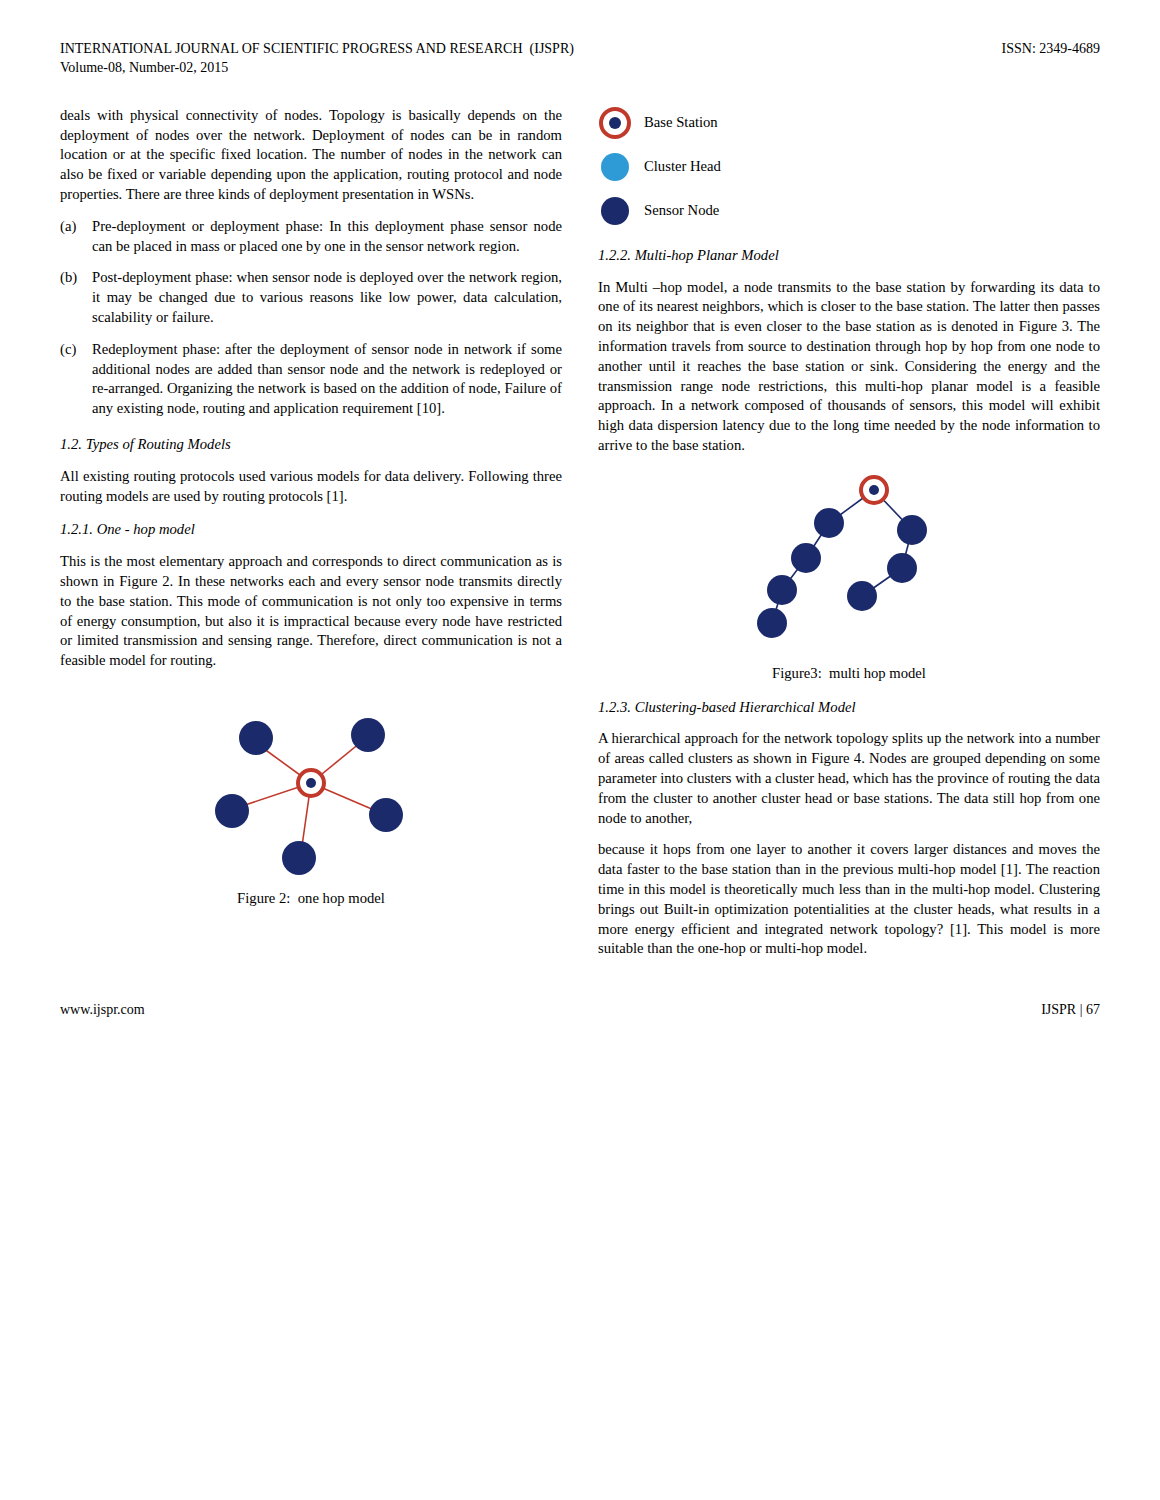INTERNATIONAL JOURNAL OF SCIENTIFIC PROGRESS AND RESEARCH (IJSPR)
ISSN: 2349-4689
Volume-08, Number-02, 2015
deals with physical connectivity of nodes. Topology is basically depends on the deployment of nodes over the network. Deployment of nodes can be in random location or at the specific fixed location. The number of nodes in the network can also be fixed or variable depending upon the application, routing protocol and node properties. There are three kinds of deployment presentation in WSNs.
(a)
Pre-deployment or deployment phase: In this deployment phase sensor node can be placed in mass or placed one by one in the sensor network region.
(b)
Post-deployment phase: when sensor node is deployed over the network region, it may be changed due to various reasons like low power, data calculation, scalability or failure.
(c)
Redeployment phase: after the deployment of sensor node in network if some additional nodes are added than sensor node and the network is redeployed or re-arranged. Organizing the network is based on the addition of node, Failure of any existing node, routing and application requirement [10].
1.2. Types of Routing Models
All existing routing protocols used various models for data delivery. Following three routing models are used by routing protocols [1].
1.2.1. One - hop model
This is the most elementary approach and corresponds to direct communication as is shown in Figure 2. In these networks each and every sensor node transmits directly to the base station. This mode of communication is not only too expensive in terms of energy consumption, but also it is impractical because every node have restricted or limited transmission and sensing range. Therefore, direct communication is not a feasible model for routing.
Figure 2: one hop model
Base Station
Cluster Head
Sensor Node
1.2.2. Multi-hop Planar Model
In Multi –hop model, a node transmits to the base station by forwarding its data to one of its nearest neighbors, which is closer to the base station. The latter then passes on its neighbor that is even closer to the base station as is denoted in Figure 3. The information travels from source to destination through hop by hop from one node to another until it reaches the base station or sink. Considering the energy and the transmission range node restrictions, this multi-hop planar model is a feasible approach. In a network composed of thousands of sensors, this model will exhibit high data dispersion latency due to the long time needed by the node information to arrive to the base station.
Figure3: multi hop model
1.2.3. Clustering-based Hierarchical Model
A hierarchical approach for the network topology splits up the network into a number of areas called clusters as shown in Figure 4. Nodes are grouped depending on some parameter into clusters with a cluster head, which has the province of routing the data from the cluster to another cluster head or base stations. The data still hop from one node to another,
because it hops from one layer to another it covers larger distances and moves the data faster to the base station than in the previous multi-hop model [1]. The reaction time in this model is theoretically much less than in the multi-hop model. Clustering brings out Built-in optimization potentialities at the cluster heads, what results in a more energy efficient and integrated network topology? [1]. This model is more suitable than the one-hop or multi-hop model.
www.ijspr.com
IJSPR | 67